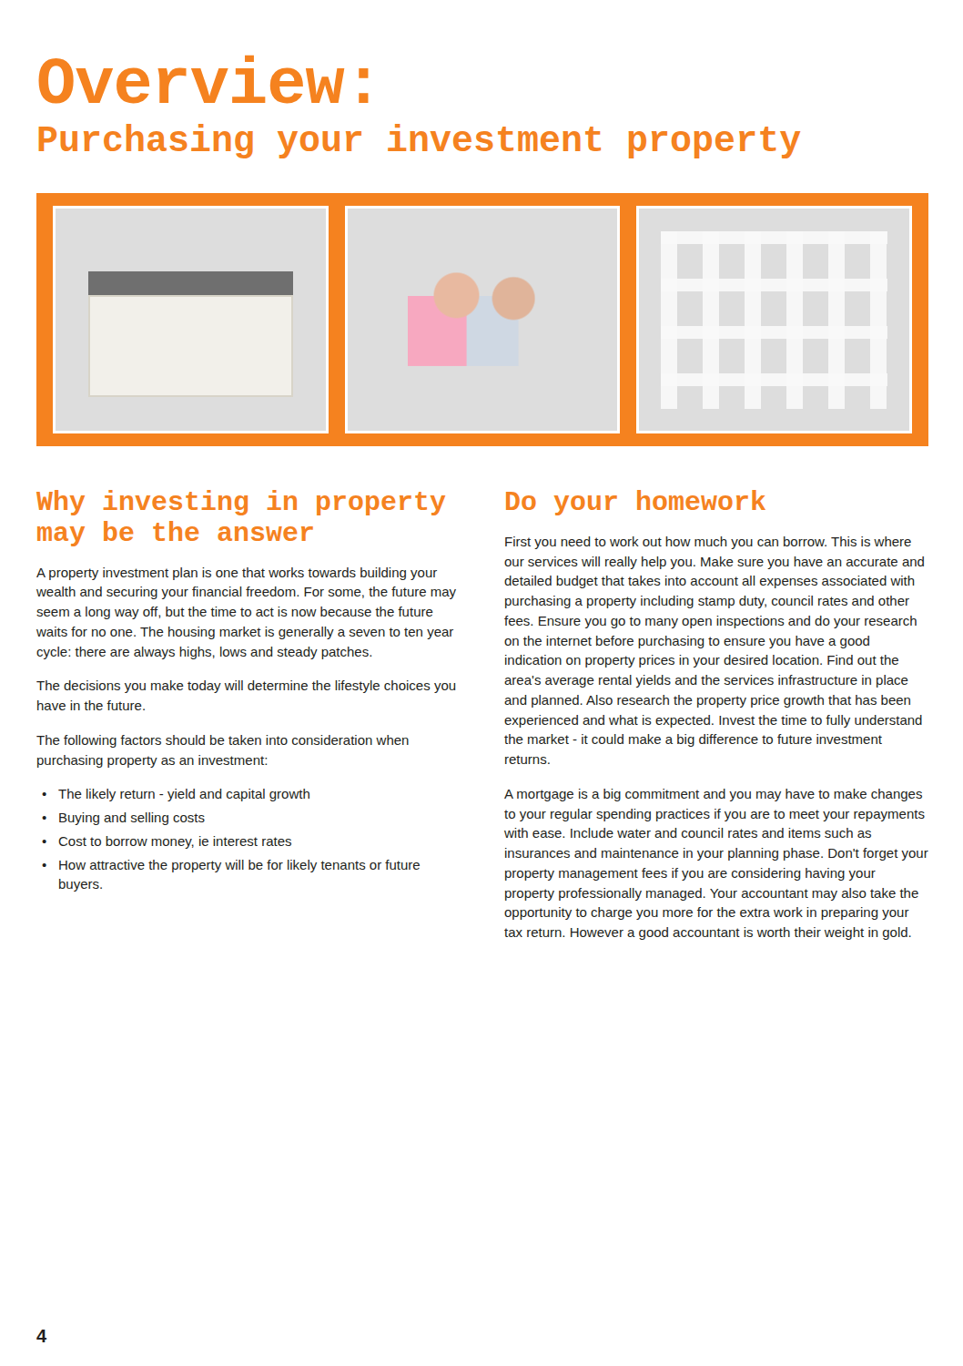Overview: Purchasing your investment property
Why investing in property
may be the answer
A property investment plan is one that works towards building your wealth and securing your financial freedom. For some, the future may seem a long way off, but the time to act is now because the future waits for no one. The housing market is generally a seven to ten year cycle: there are always highs, lows and steady patches.
The decisions you make today will determine the lifestyle choices you have in the future.
The following factors should be taken into consideration when purchasing property as an investment:
The likely return - yield and capital growth
Buying and selling costs
Cost to borrow money, ie interest rates
How attractive the property will be for likely tenants or future buyers.
Do your homework
First you need to work out how much you can borrow. This is where our services will really help you. Make sure you have an accurate and detailed budget that takes into account all expenses associated with purchasing a property including stamp duty, council rates and other fees. Ensure you go to many open inspections and do your research on the internet before purchasing to ensure you have a good indication on property prices in your desired location. Find out the area's average rental yields and the services infrastructure in place and planned. Also research the property price growth that has been experienced and what is expected. Invest the time to fully understand the market - it could make a big difference to future investment returns.
A mortgage is a big commitment and you may have to make changes to your regular spending practices if you are to meet your repayments with ease. Include water and council rates and items such as insurances and maintenance in your planning phase. Don't forget your property management fees if you are considering having your property professionally managed. Your accountant may also take the opportunity to charge you more for the extra work in preparing your tax return. However a good accountant is worth their weight in gold.
4